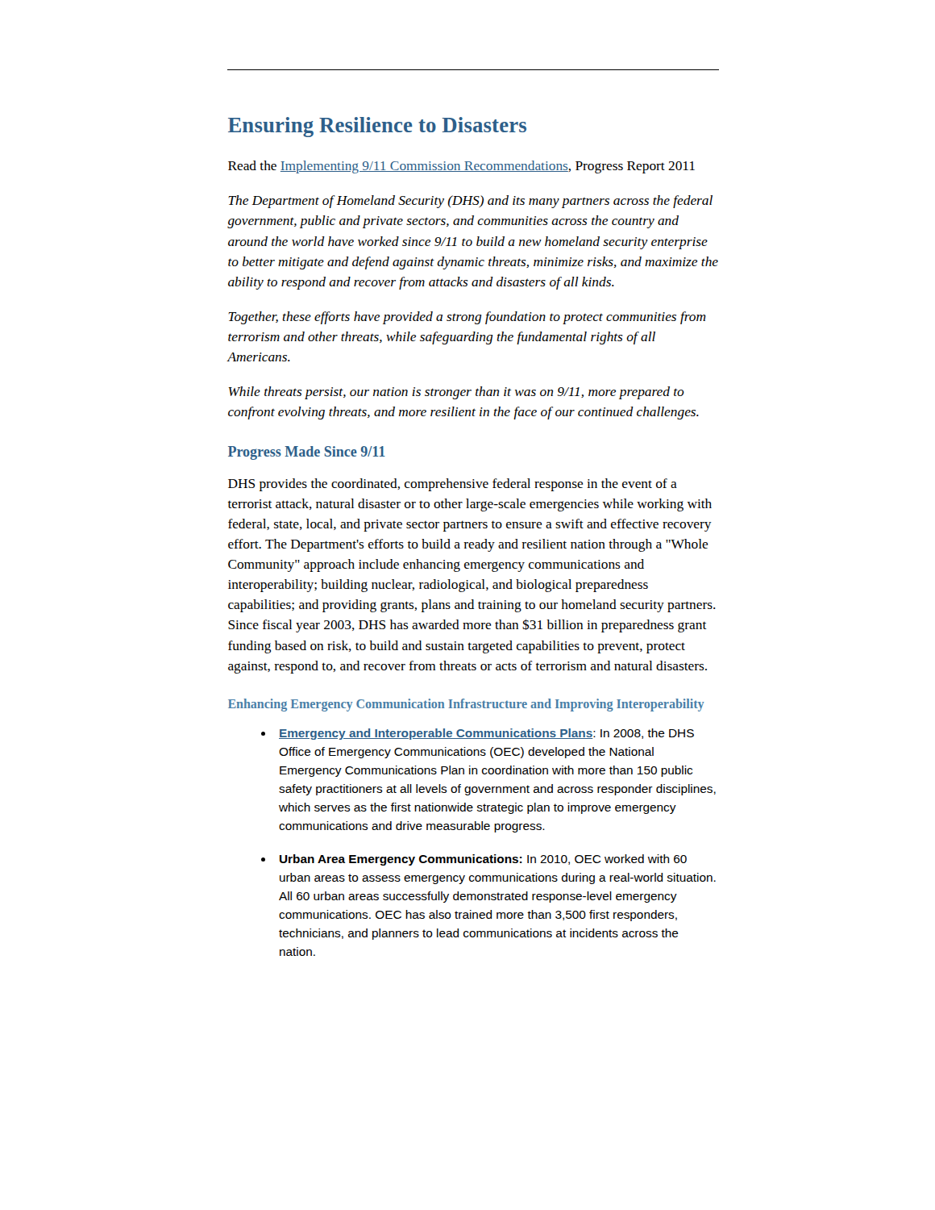Ensuring Resilience to Disasters
Read the Implementing 9/11 Commission Recommendations, Progress Report 2011
The Department of Homeland Security (DHS) and its many partners across the federal government, public and private sectors, and communities across the country and around the world have worked since 9/11 to build a new homeland security enterprise to better mitigate and defend against dynamic threats, minimize risks, and maximize the ability to respond and recover from attacks and disasters of all kinds.
Together, these efforts have provided a strong foundation to protect communities from terrorism and other threats, while safeguarding the fundamental rights of all Americans.
While threats persist, our nation is stronger than it was on 9/11, more prepared to confront evolving threats, and more resilient in the face of our continued challenges.
Progress Made Since 9/11
DHS provides the coordinated, comprehensive federal response in the event of a terrorist attack, natural disaster or to other large-scale emergencies while working with federal, state, local, and private sector partners to ensure a swift and effective recovery effort. The Department's efforts to build a ready and resilient nation through a "Whole Community" approach include enhancing emergency communications and interoperability; building nuclear, radiological, and biological preparedness capabilities; and providing grants, plans and training to our homeland security partners. Since fiscal year 2003, DHS has awarded more than $31 billion in preparedness grant funding based on risk, to build and sustain targeted capabilities to prevent, protect against, respond to, and recover from threats or acts of terrorism and natural disasters.
Enhancing Emergency Communication Infrastructure and Improving Interoperability
Emergency and Interoperable Communications Plans: In 2008, the DHS Office of Emergency Communications (OEC) developed the National Emergency Communications Plan in coordination with more than 150 public safety practitioners at all levels of government and across responder disciplines, which serves as the first nationwide strategic plan to improve emergency communications and drive measurable progress.
Urban Area Emergency Communications: In 2010, OEC worked with 60 urban areas to assess emergency communications during a real-world situation. All 60 urban areas successfully demonstrated response-level emergency communications. OEC has also trained more than 3,500 first responders, technicians, and planners to lead communications at incidents across the nation.